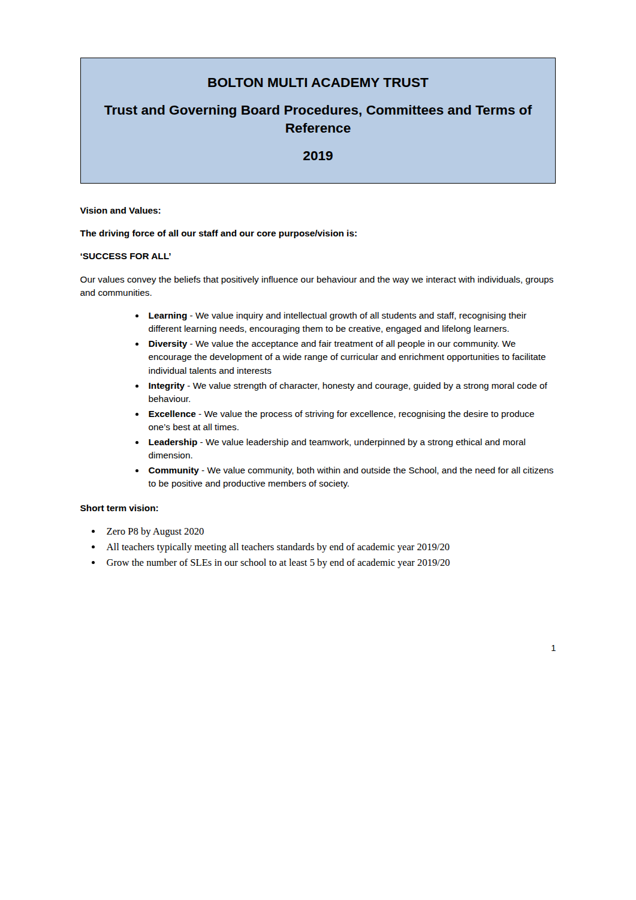BOLTON MULTI ACADEMY TRUST
Trust and Governing Board Procedures, Committees and Terms of Reference
2019
Vision and Values:
The driving force of all our staff and our core purpose/vision is:
‘SUCCESS FOR ALL’
Our values convey the beliefs that positively influence our behaviour and the way we interact with individuals, groups and communities.
Learning - We value inquiry and intellectual growth of all students and staff, recognising their different learning needs, encouraging them to be creative, engaged and lifelong learners.
Diversity - We value the acceptance and fair treatment of all people in our community. We encourage the development of a wide range of curricular and enrichment opportunities to facilitate individual talents and interests
Integrity - We value strength of character, honesty and courage, guided by a strong moral code of behaviour.
Excellence - We value the process of striving for excellence, recognising the desire to produce one’s best at all times.
Leadership - We value leadership and teamwork, underpinned by a strong ethical and moral dimension.
Community - We value community, both within and outside the School, and the need for all citizens to be positive and productive members of society.
Short term vision:
Zero P8 by August 2020
All teachers typically meeting all teachers standards by end of academic year 2019/20
Grow the number of SLEs in our school to at least 5 by end of academic year 2019/20
1